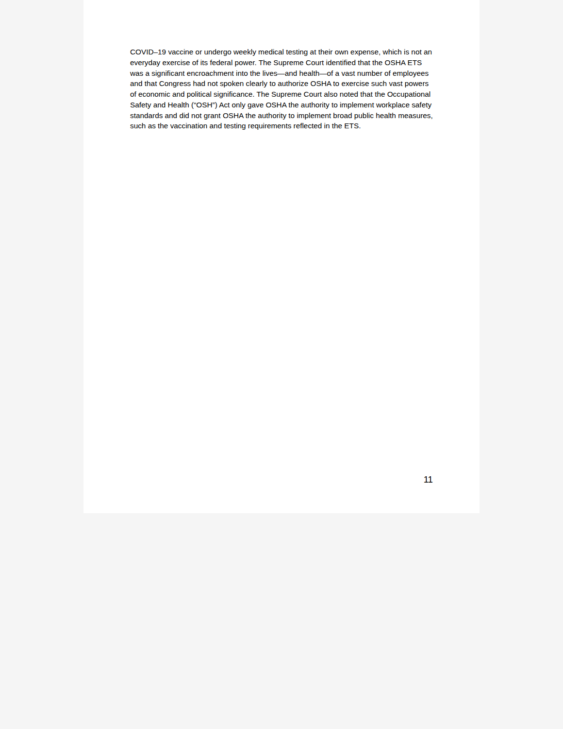COVID–19 vaccine or undergo weekly medical testing at their own expense, which is not an everyday exercise of its federal power. The Supreme Court identified that the OSHA ETS was a significant encroachment into the lives—and health—of a vast number of employees and that Congress had not spoken clearly to authorize OSHA to exercise such vast powers of economic and political significance. The Supreme Court also noted that the Occupational Safety and Health (“OSH”) Act only gave OSHA the authority to implement workplace safety standards and did not grant OSHA the authority to implement broad public health measures, such as the vaccination and testing requirements reflected in the ETS.
11